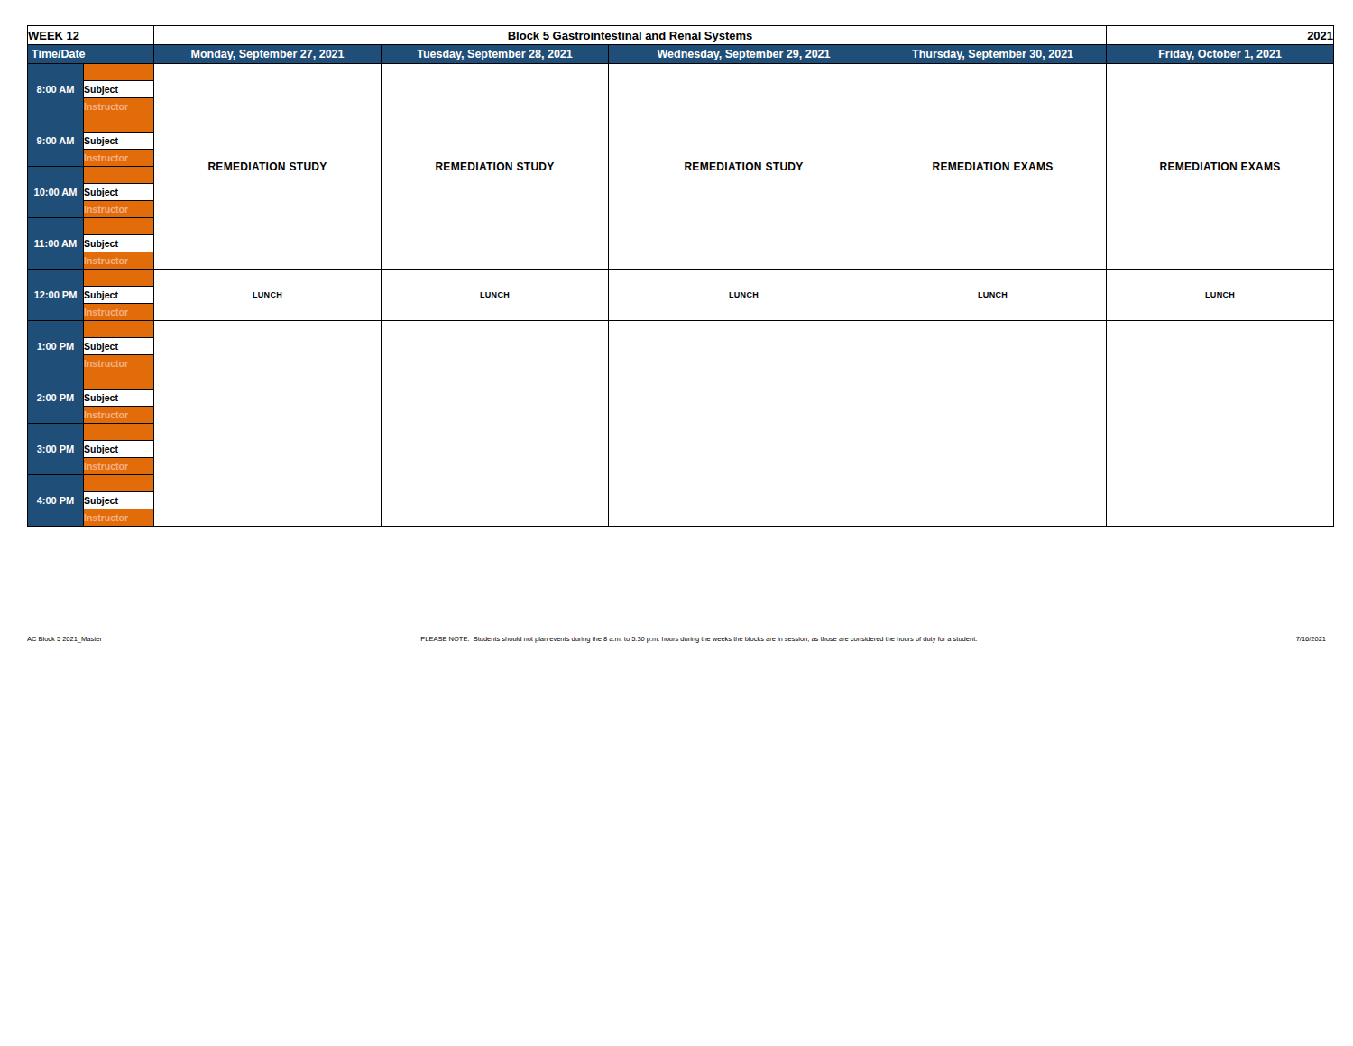| WEEK 12 | Block 5 Gastrointestinal and Renal Systems | 2021 |
| Time/Date | Monday, September 27, 2021 | Tuesday, September 28, 2021 | Wednesday, September 29, 2021 | Thursday, September 30, 2021 | Friday, October 1, 2021 |
| 8:00 AM | Class | REMEDIATION STUDY | REMEDIATION STUDY | REMEDIATION STUDY | REMEDIATION EXAMS | REMEDIATION EXAMS |
| Subject |
| Instructor |
| 9:00 AM | Class |
| Subject |
| Instructor |
| 10:00 AM | Class |
| Subject |
| Instructor |
| 11:00 AM | Class |
| Subject |
| Instructor |
| 12:00 PM | Class | LUNCH | LUNCH | LUNCH | LUNCH | LUNCH |
| Subject |
| Instructor |
| 1:00 PM | Class | | | | | |
| Subject |
| Instructor |
| 2:00 PM | Class |
| Subject |
| Instructor |
| 3:00 PM | Class |
| Subject |
| Instructor |
| 4:00 PM | Class |
| Subject |
| Instructor |
AC Block 5 2021_Master
PLEASE NOTE: Students should not plan events during the 8 a.m. to 5:30 p.m. hours during the weeks the blocks are in session, as those are considered the hours of duty for a student.
7/16/2021